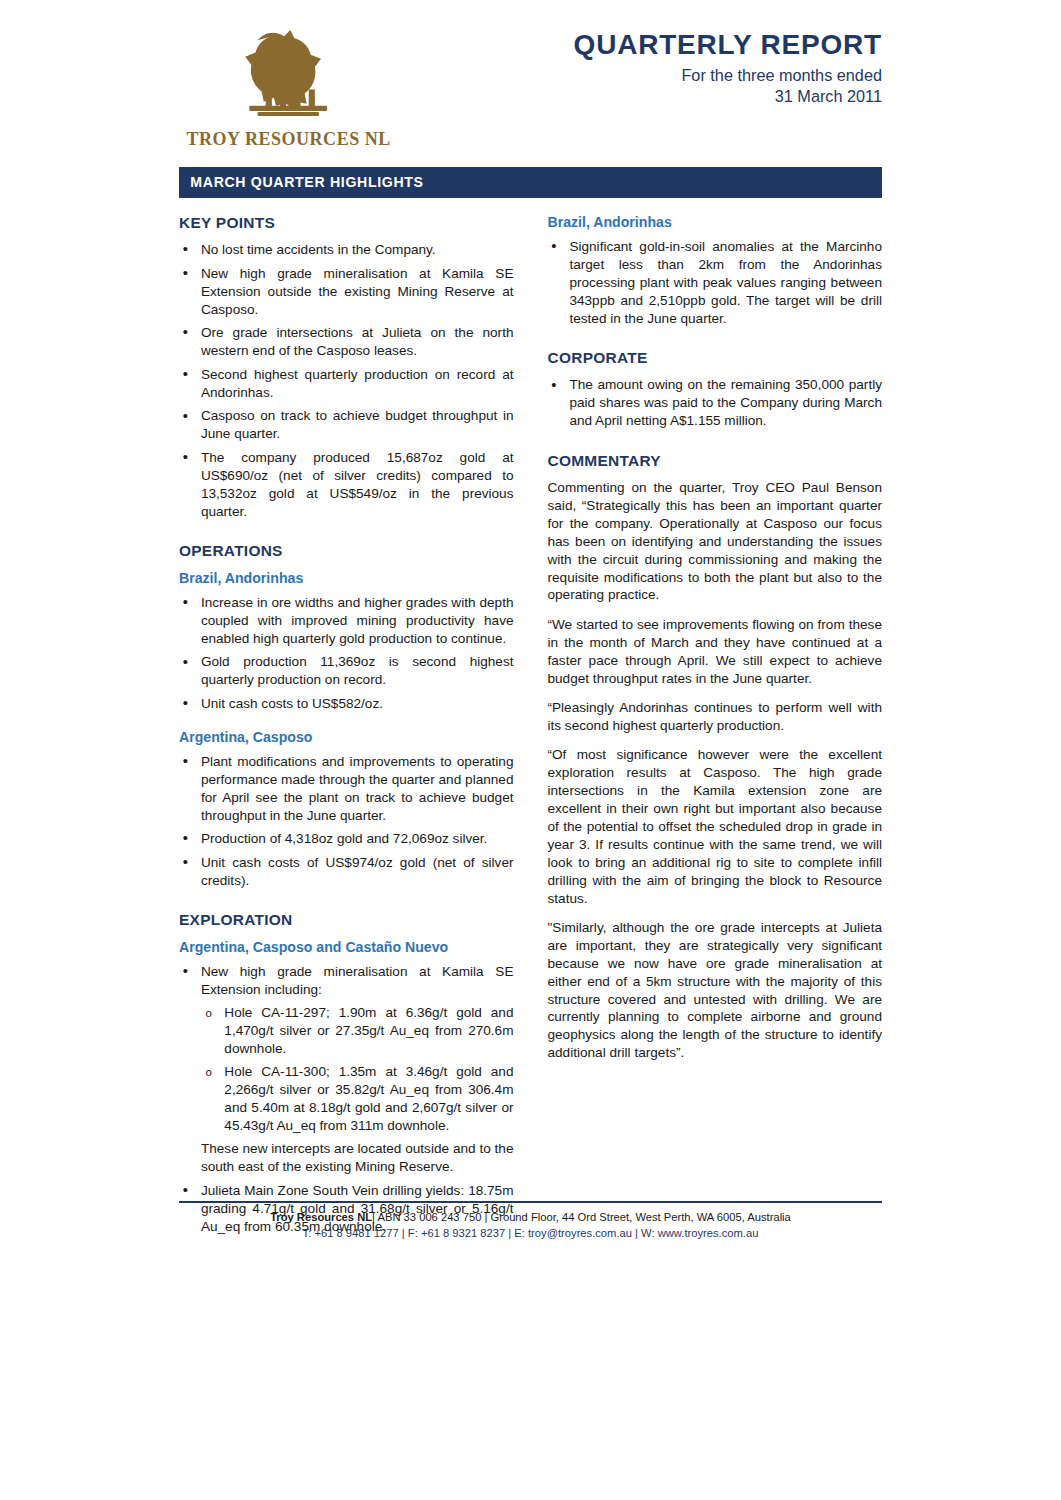TROY RESOURCES NL
QUARTERLY REPORT
For the three months ended
31 March 2011
MARCH QUARTER HIGHLIGHTS
KEY POINTS
No lost time accidents in the Company.
New high grade mineralisation at Kamila SE Extension outside the existing Mining Reserve at Casposo.
Ore grade intersections at Julieta on the north western end of the Casposo leases.
Second highest quarterly production on record at Andorinhas.
Casposo on track to achieve budget throughput in June quarter.
The company produced 15,687oz gold at US$690/oz (net of silver credits) compared to 13,532oz gold at US$549/oz in the previous quarter.
OPERATIONS
Brazil, Andorinhas
Increase in ore widths and higher grades with depth coupled with improved mining productivity have enabled high quarterly gold production to continue.
Gold production 11,369oz is second highest quarterly production on record.
Unit cash costs to US$582/oz.
Argentina, Casposo
Plant modifications and improvements to operating performance made through the quarter and planned for April see the plant on track to achieve budget throughput in the June quarter.
Production of 4,318oz gold and 72,069oz silver.
Unit cash costs of US$974/oz gold (net of silver credits).
EXPLORATION
Argentina, Casposo and Castaño Nuevo
New high grade mineralisation at Kamila SE Extension including:
Hole CA-11-297; 1.90m at 6.36g/t gold and 1,470g/t silver or 27.35g/t Au_eq from 270.6m downhole.
Hole CA-11-300; 1.35m at 3.46g/t gold and 2,266g/t silver or 35.82g/t Au_eq from 306.4m and 5.40m at 8.18g/t gold and 2,607g/t silver or 45.43g/t Au_eq from 311m downhole.
These new intercepts are located outside and to the south east of the existing Mining Reserve.
Julieta Main Zone South Vein drilling yields: 18.75m grading 4.71g/t gold and 31.68g/t silver or 5.16g/t Au_eq from 60.35m downhole.
Brazil, Andorinhas
Significant gold-in-soil anomalies at the Marcinho target less than 2km from the Andorinhas processing plant with peak values ranging between 343ppb and 2,510ppb gold. The target will be drill tested in the June quarter.
CORPORATE
The amount owing on the remaining 350,000 partly paid shares was paid to the Company during March and April netting A$1.155 million.
COMMENTARY
Commenting on the quarter, Troy CEO Paul Benson said, “Strategically this has been an important quarter for the company. Operationally at Casposo our focus has been on identifying and understanding the issues with the circuit during commissioning and making the requisite modifications to both the plant but also to the operating practice.
“We started to see improvements flowing on from these in the month of March and they have continued at a faster pace through April. We still expect to achieve budget throughput rates in the June quarter.
“Pleasingly Andorinhas continues to perform well with its second highest quarterly production.
“Of most significance however were the excellent exploration results at Casposo. The high grade intersections in the Kamila extension zone are excellent in their own right but important also because of the potential to offset the scheduled drop in grade in year 3. If results continue with the same trend, we will look to bring an additional rig to site to complete infill drilling with the aim of bringing the block to Resource status.
"Similarly, although the ore grade intercepts at Julieta are important, they are strategically very significant because we now have ore grade mineralisation at either end of a 5km structure with the majority of this structure covered and untested with drilling. We are currently planning to complete airborne and ground geophysics along the length of the structure to identify additional drill targets”.
Troy Resources NL| ABN 33 006 243 750 | Ground Floor, 44 Ord Street, West Perth, WA 6005, Australia
T: +61 8 9481 1277 | F: +61 8 9321 8237 | E: troy@troyres.com.au | W: www.troyres.com.au